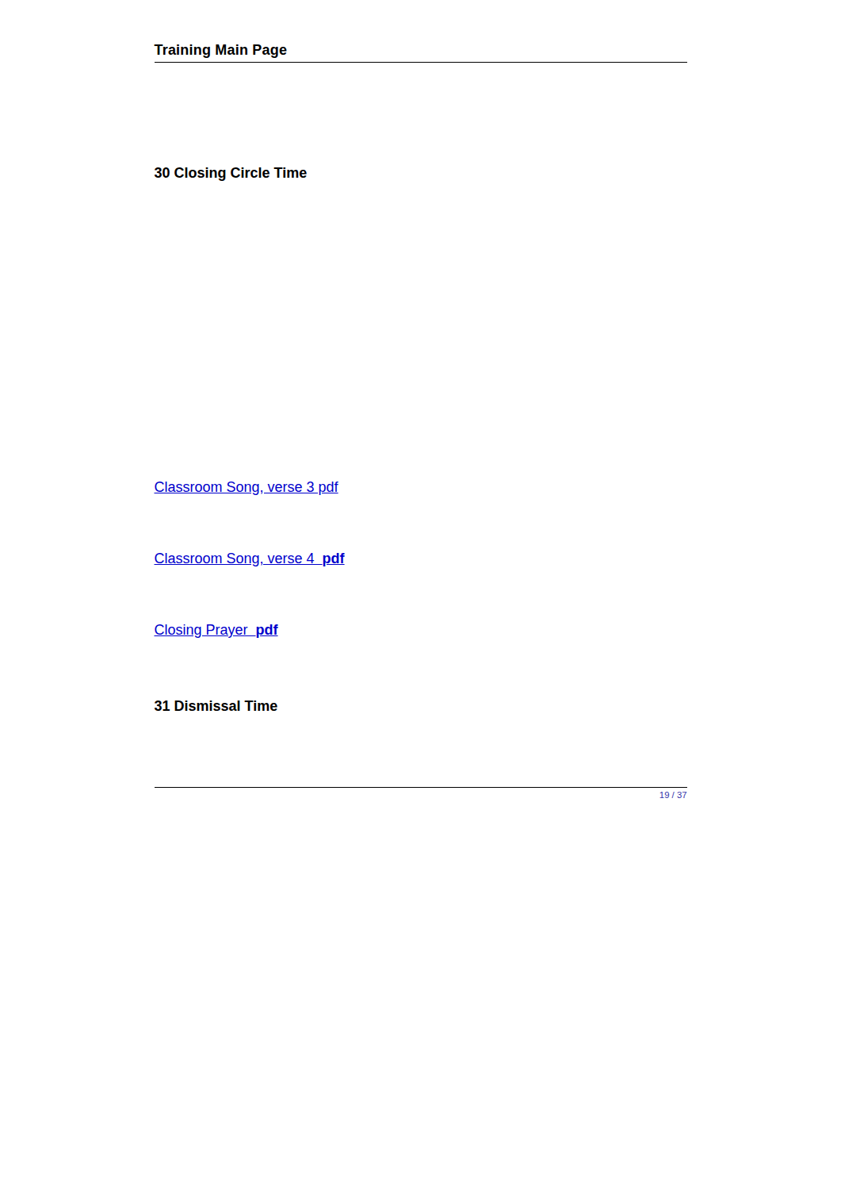Training Main Page
30 Closing Circle Time
Classroom Song, verse 3 pdf
Classroom Song, verse 4 pdf
Closing Prayer pdf
31 Dismissal Time
19 / 37